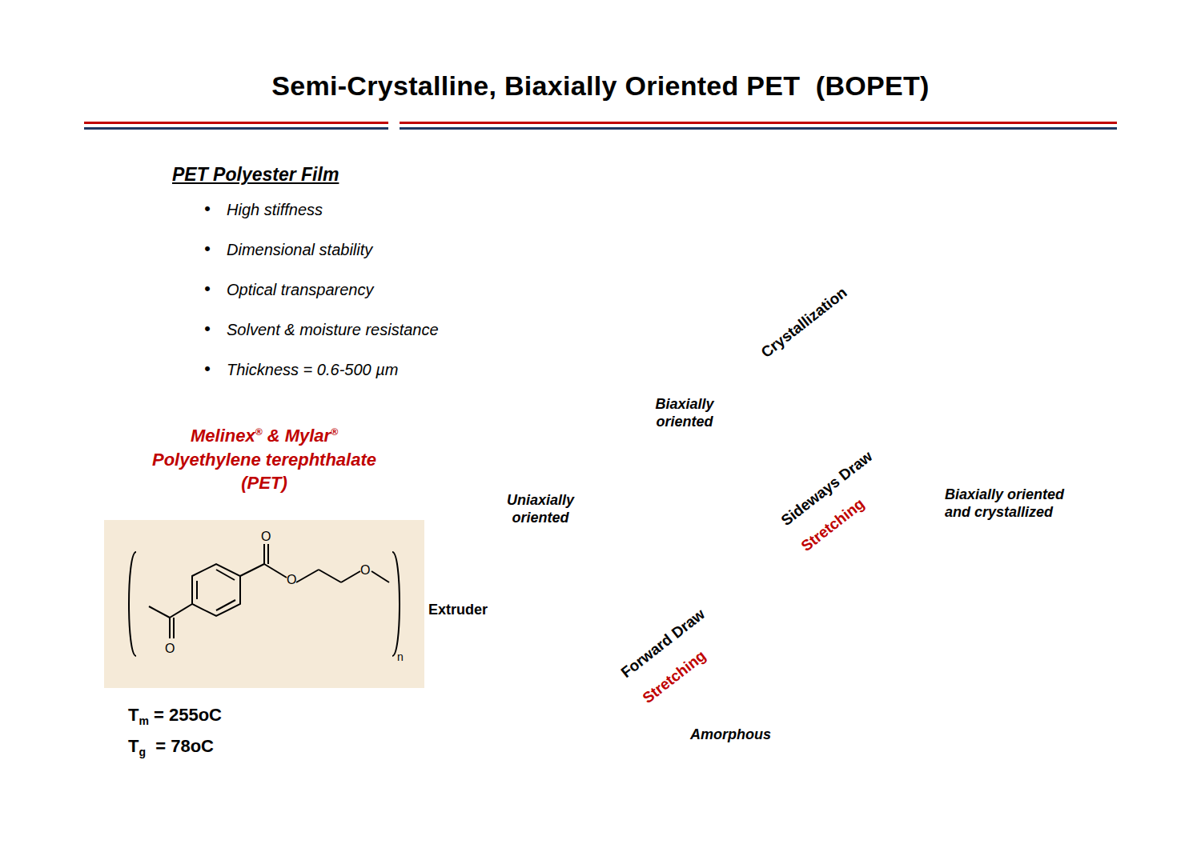Semi-Crystalline, Biaxially Oriented PET (BOPET)
PET Polyester Film
High stiffness
Dimensional stability
Optical transparency
Solvent & moisture resistance
Thickness = 0.6-500 µm
Melinex® & Mylar®
Polyethylene terephthalate
(PET)
O O O O n
Tm = 255oC
Tg = 78oC
Biaxially
oriented
Uniaxially
oriented
Biaxially oriented
and crystallized
Amorphous
Extruder
Crystallization
Sideways Draw
Stretching
Forward Draw
Stretching